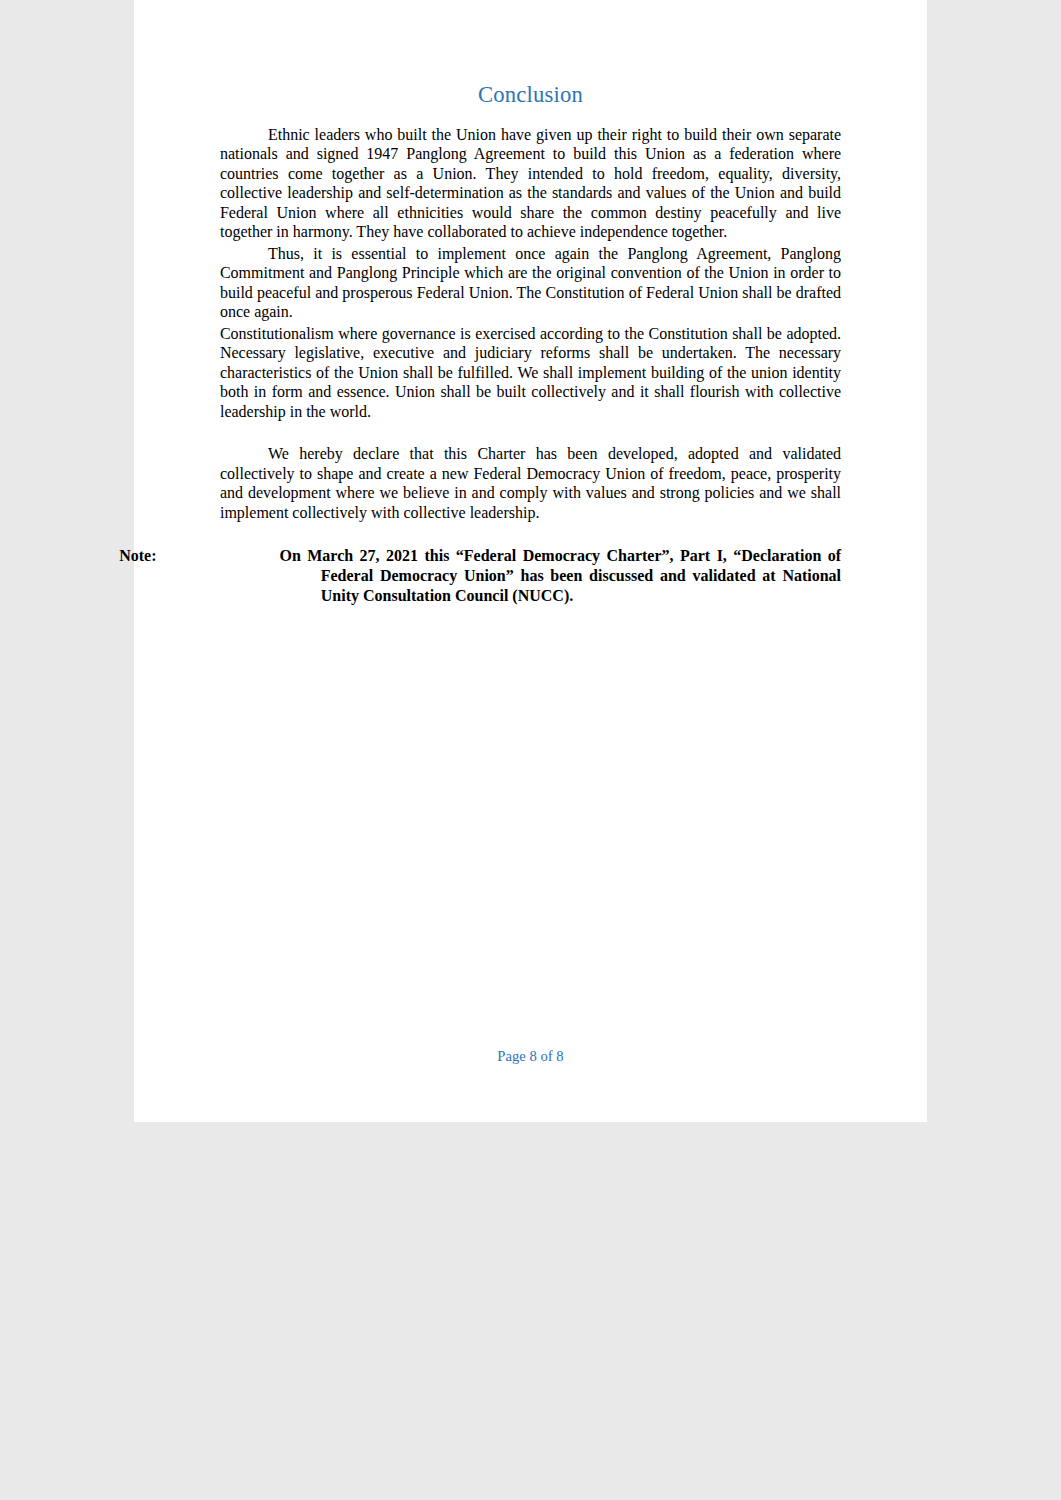Conclusion
Ethnic leaders who built the Union have given up their right to build their own separate nationals and signed 1947 Panglong Agreement to build this Union as a federation where countries come together as a Union. They intended to hold freedom, equality, diversity, collective leadership and self-determination as the standards and values of the Union and build Federal Union where all ethnicities would share the common destiny peacefully and live together in harmony. They have collaborated to achieve independence together.
Thus, it is essential to implement once again the Panglong Agreement, Panglong Commitment and Panglong Principle which are the original convention of the Union in order to build peaceful and prosperous Federal Union. The Constitution of Federal Union shall be drafted once again.
Constitutionalism where governance is exercised according to the Constitution shall be adopted. Necessary legislative, executive and judiciary reforms shall be undertaken. The necessary characteristics of the Union shall be fulfilled. We shall implement building of the union identity both in form and essence. Union shall be built collectively and it shall flourish with collective leadership in the world.
We hereby declare that this Charter has been developed, adopted and validated collectively to shape and create a new Federal Democracy Union of freedom, peace, prosperity and development where we believe in and comply with values and strong policies and we shall implement collectively with collective leadership.
Note: On March 27, 2021 this “Federal Democracy Charter”, Part I, “Declaration of Federal Democracy Union” has been discussed and validated at National Unity Consultation Council (NUCC).
Page 8 of 8